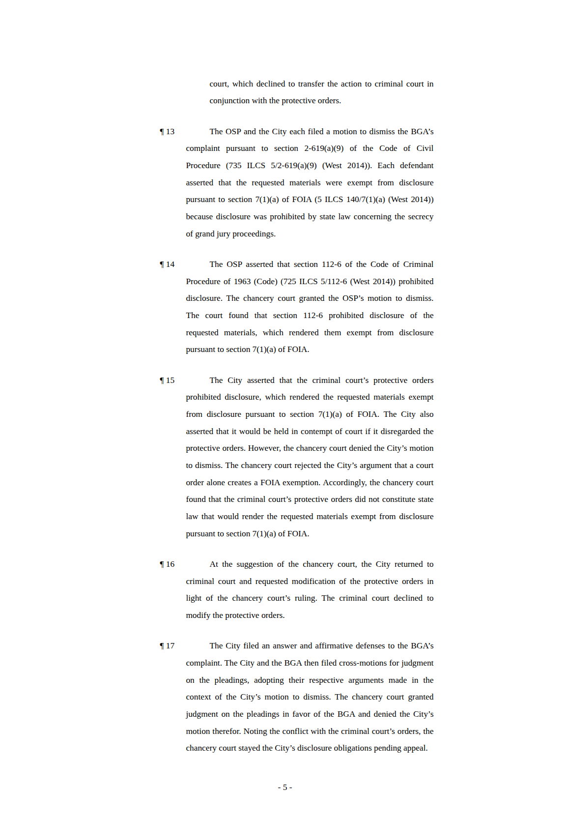court, which declined to transfer the action to criminal court in conjunction with the protective orders.
¶ 13
The OSP and the City each filed a motion to dismiss the BGA’s complaint pursuant to section 2-619(a)(9) of the Code of Civil Procedure (735 ILCS 5/2-619(a)(9) (West 2014)). Each defendant asserted that the requested materials were exempt from disclosure pursuant to section 7(1)(a) of FOIA (5 ILCS 140/7(1)(a) (West 2014)) because disclosure was prohibited by state law concerning the secrecy of grand jury proceedings.
¶ 14
The OSP asserted that section 112-6 of the Code of Criminal Procedure of 1963 (Code) (725 ILCS 5/112-6 (West 2014)) prohibited disclosure. The chancery court granted the OSP’s motion to dismiss. The court found that section 112-6 prohibited disclosure of the requested materials, which rendered them exempt from disclosure pursuant to section 7(1)(a) of FOIA.
¶ 15
The City asserted that the criminal court’s protective orders prohibited disclosure, which rendered the requested materials exempt from disclosure pursuant to section 7(1)(a) of FOIA. The City also asserted that it would be held in contempt of court if it disregarded the protective orders. However, the chancery court denied the City’s motion to dismiss. The chancery court rejected the City’s argument that a court order alone creates a FOIA exemption. Accordingly, the chancery court found that the criminal court’s protective orders did not constitute state law that would render the requested materials exempt from disclosure pursuant to section 7(1)(a) of FOIA.
¶ 16
At the suggestion of the chancery court, the City returned to criminal court and requested modification of the protective orders in light of the chancery court’s ruling. The criminal court declined to modify the protective orders.
¶ 17
The City filed an answer and affirmative defenses to the BGA’s complaint. The City and the BGA then filed cross-motions for judgment on the pleadings, adopting their respective arguments made in the context of the City’s motion to dismiss. The chancery court granted judgment on the pleadings in favor of the BGA and denied the City’s motion therefor. Noting the conflict with the criminal court’s orders, the chancery court stayed the City’s disclosure obligations pending appeal.
- 5 -